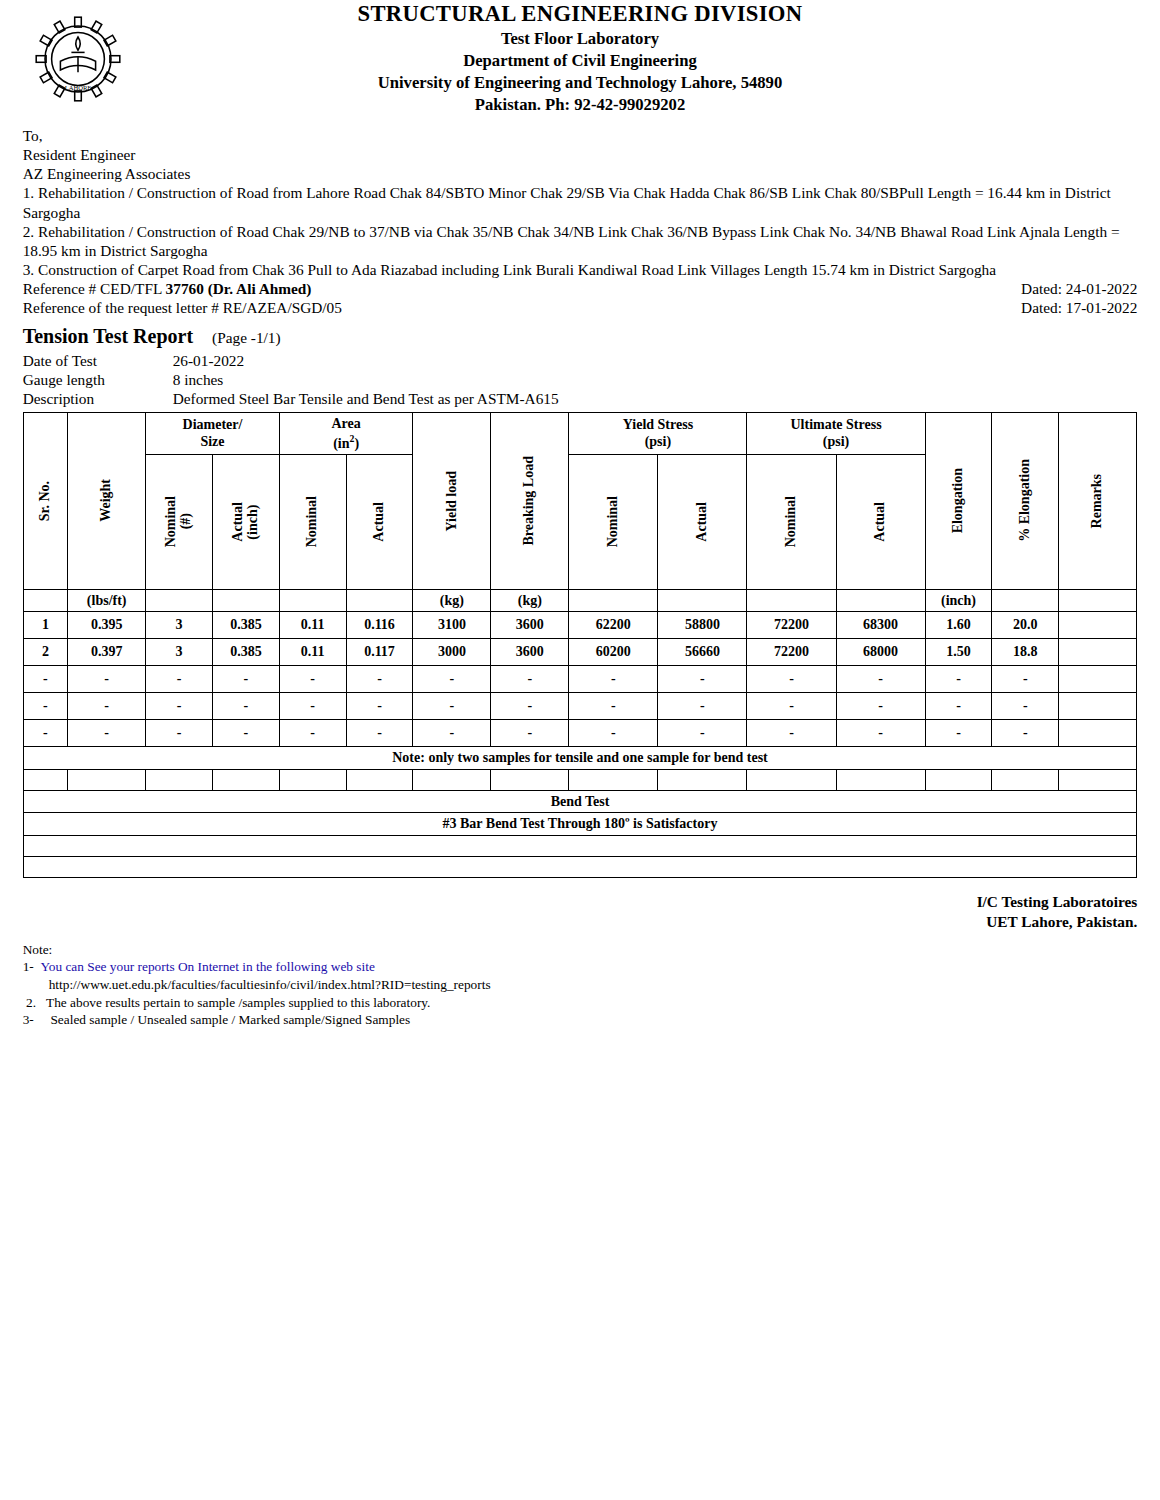LAHORE
STRUCTURAL ENGINEERING DIVISION
Test Floor Laboratory
Department of Civil Engineering
University of Engineering and Technology Lahore, 54890
Pakistan. Ph: 92-42-99029202
To,
Resident Engineer
AZ Engineering Associates
1. Rehabilitation / Construction of Road from Lahore Road Chak 84/SBTO Minor Chak 29/SB Via Chak Hadda Chak 86/SB Link Chak 80/SBPull Length = 16.44 km in District Sargogha
2. Rehabilitation / Construction of Road Chak 29/NB to 37/NB via Chak 35/NB Chak 34/NB Link Chak 36/NB Bypass Link Chak No. 34/NB Bhawal Road Link Ajnala Length = 18.95 km in District Sargogha
3. Construction of Carpet Road from Chak 36 Pull to Ada Riazabad including Link Burali Kandiwal Road Link Villages Length 15.74 km in District Sargogha
Reference # CED/TFL 37760 (Dr. Ali Ahmed) Dated: 24-01-2022
Reference of the request letter # RE/AZEA/SGD/05 Dated: 17-01-2022
Tension Test Report (Page -1/1)
| Date of Test | 26-01-2022 |
| Gauge length | 8 inches |
| Description | Deformed Steel Bar Tensile and Bend Test as per ASTM-A615 |
| Sr. No. | Weight | Diameter/ Size | Area (in 2 ) | Yield load | Breaking Load | Yield Stress (psi) | Ultimate Stress (psi) | Elongation | % Elongation | Remarks |
| --- | --- | --- | --- | --- | --- | --- | --- | --- | --- | --- |
| Nominal (#) | Actual (inch) | Nominal | Actual | Nominal | Actual | Nominal | Actual |
| | (lbs/ft) | | | | | (kg) | (kg) | | | | | (inch) | | |
| 1 | 0.395 | 3 | 0.385 | 0.11 | 0.116 | 3100 | 3600 | 62200 | 58800 | 72200 | 68300 | 1.60 | 20.0 | |
| 2 | 0.397 | 3 | 0.385 | 0.11 | 0.117 | 3000 | 3600 | 60200 | 56660 | 72200 | 68000 | 1.50 | 18.8 | |
| - | - | - | - | - | - | - | - | - | - | - | - | - | - | |
| - | - | - | - | - | - | - | - | - | - | - | - | - | - | |
| - | - | - | - | - | - | - | - | - | - | - | - | - | - | |
| Note: only two samples for tensile and one sample for bend test |
| Bend Test |
| #3 Bar Bend Test Through 180º is Satisfactory |
I/C Testing Laboratoires
UET Lahore, Pakistan.
Note:
1- You can See your reports On Internet in the following web site
http://www.uet.edu.pk/faculties/facultiesinfo/civil/index.html?RID=testing_reports
2. The above results pertain to sample /samples supplied to this laboratory.
3- Sealed sample / Unsealed sample / Marked sample/Signed Samples